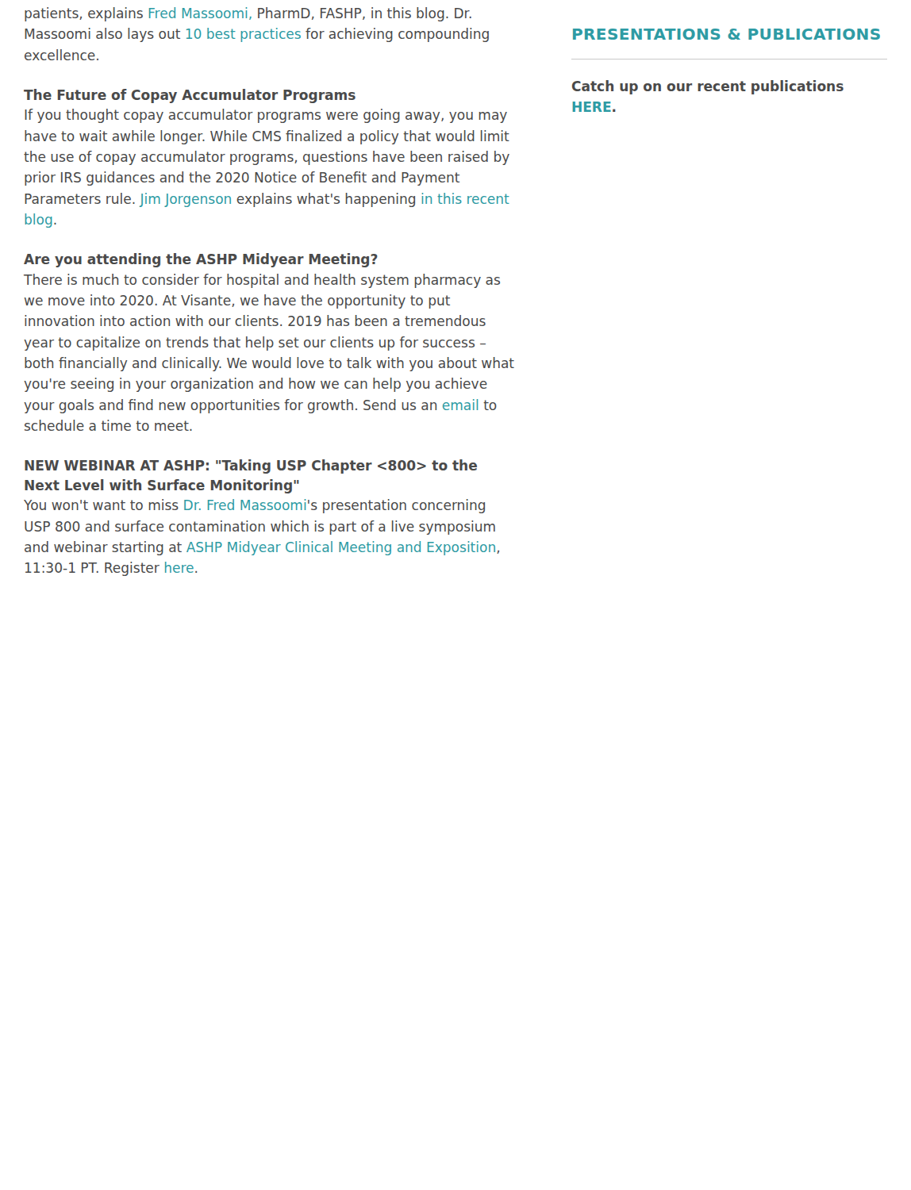patients, explains Fred Massoomi, PharmD, FASHP, in this blog. Dr. Massoomi also lays out 10 best practices for achieving compounding excellence.
The Future of Copay Accumulator Programs
If you thought copay accumulator programs were going away, you may have to wait awhile longer. While CMS finalized a policy that would limit the use of copay accumulator programs, questions have been raised by prior IRS guidances and the 2020 Notice of Benefit and Payment Parameters rule. Jim Jorgenson explains what's happening in this recent blog.
Are you attending the ASHP Midyear Meeting?
There is much to consider for hospital and health system pharmacy as we move into 2020. At Visante, we have the opportunity to put innovation into action with our clients. 2019 has been a tremendous year to capitalize on trends that help set our clients up for success – both financially and clinically. We would love to talk with you about what you're seeing in your organization and how we can help you achieve your goals and find new opportunities for growth. Send us an email to schedule a time to meet.
NEW WEBINAR AT ASHP: "Taking USP Chapter <800> to the Next Level with Surface Monitoring"
You won't want to miss Dr. Fred Massoomi's presentation concerning USP 800 and surface contamination which is part of a live symposium and webinar starting at ASHP Midyear Clinical Meeting and Exposition, 11:30-1 PT. Register here.
PRESENTATIONS & PUBLICATIONS
Catch up on our recent publications HERE.